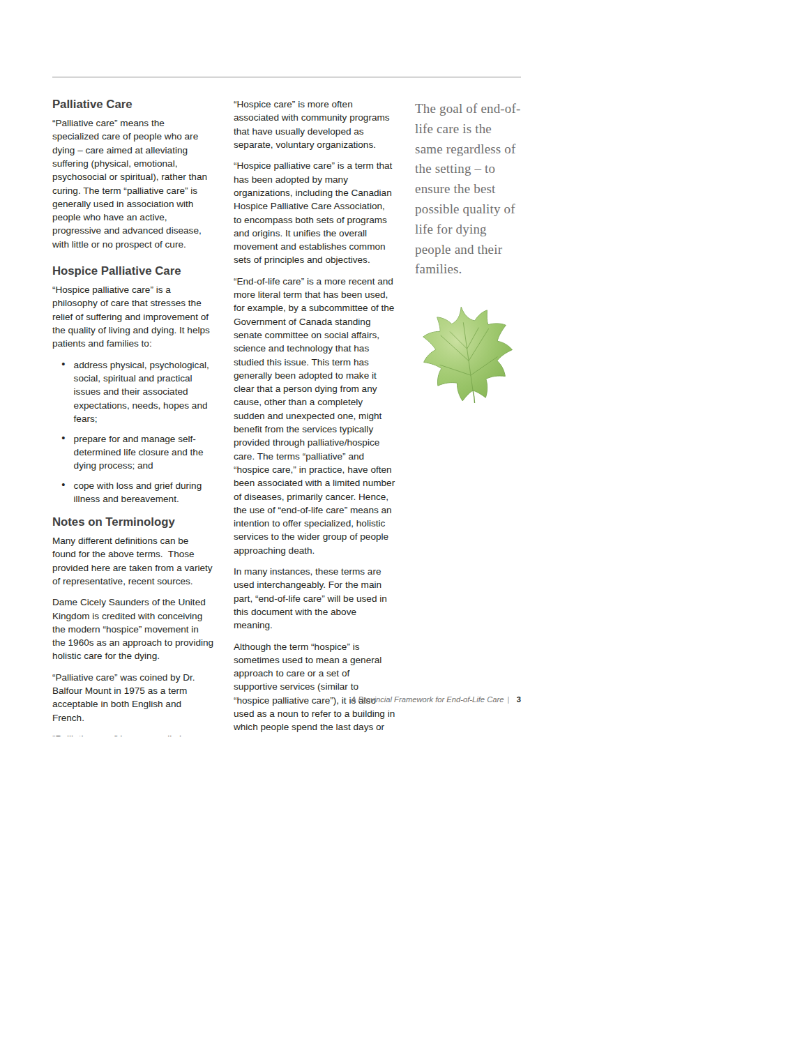Palliative Care
“Palliative care” means the specialized care of people who are dying – care aimed at alleviating suffering (physical, emotional, psychosocial or spiritual), rather than curing. The term “palliative care” is generally used in association with people who have an active, progressive and advanced disease, with little or no prospect of cure.
Hospice Palliative Care
“Hospice palliative care” is a philosophy of care that stresses the relief of suffering and improvement of the quality of living and dying. It helps patients and families to:
address physical, psychological, social, spiritual and practical issues and their associated expectations, needs, hopes and fears;
prepare for and manage self-determined life closure and the dying process; and
cope with loss and grief during illness and bereavement.
Notes on Terminology
Many different definitions can be found for the above terms. Those provided here are taken from a variety of representative, recent sources.
Dame Cicely Saunders of the United Kingdom is credited with conceiving the modern “hospice” movement in the 1960s as an approach to providing holistic care for the dying.
“Palliative care” was coined by Dr. Balfour Mount in 1975 as a term acceptable in both English and French.
“Palliative care” has generally been used in hospitals and other large institutions.
“Hospice care” is more often associated with community programs that have usually developed as separate, voluntary organizations.
“Hospice palliative care” is a term that has been adopted by many organizations, including the Canadian Hospice Palliative Care Association, to encompass both sets of programs and origins. It unifies the overall movement and establishes common sets of principles and objectives.
“End-of-life care” is a more recent and more literal term that has been used, for example, by a subcommittee of the Government of Canada standing senate committee on social affairs, science and technology that has studied this issue. This term has generally been adopted to make it clear that a person dying from any cause, other than a completely sudden and unexpected one, might benefit from the services typically provided through palliative/hospice care. The terms “palliative” and “hospice care,” in practice, have often been associated with a limited number of diseases, primarily cancer. Hence, the use of “end-of-life care” means an intention to offer specialized, holistic services to the wider group of people approaching death.
In many instances, these terms are used interchangeably. For the main part, “end-of-life care” will be used in this document with the above meaning.
Although the term “hospice” is sometimes used to mean a general approach to care or a set of supportive services (similar to “hospice palliative care”), it is also used as a noun to refer to a building in which people spend the last days or
The goal of end-of-life care is the same regardless of the setting – to ensure the best possible quality of life for dying people and their families.
A Provincial Framework for End-of-Life Care|3